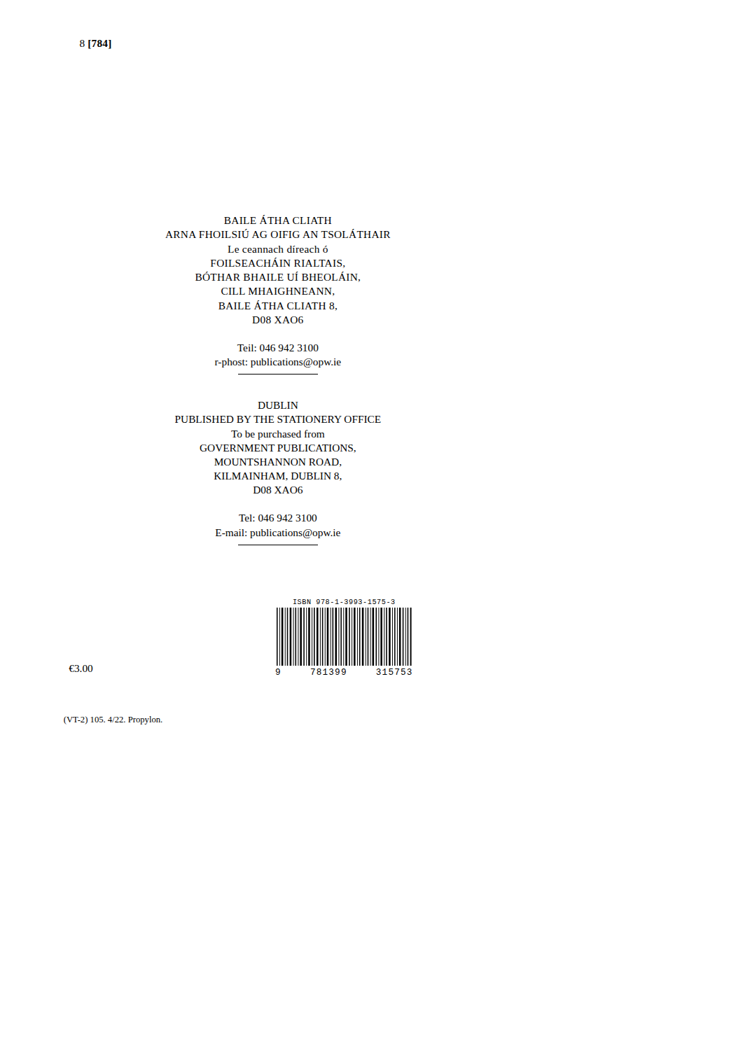8[784]
Baile Átha Cliath
Arna Fhoilsiú ag Oifig an tSoláthair
Le ceannach díreach ó
Foilseacháin Rialtais,
Bóthar Bhaile Uí Bheoláin,
Cill Mhaighneann,
Baile Átha Cliath 8,
D08 XAO6
Teil: 046 942 3100
r-phost: publications@opw.ie
Dublin
Published by the Stationery Office
To be purchased from
Government Publications,
Mountshannon Road,
Kilmainham, Dublin 8,
D08 XAO6
Tel: 046 942 3100
E-mail: publications@opw.ie
€3.00
ISBN 978-1-3993-1575-3
9781399315753
(VT-2) 105. 4/22. Propylon.